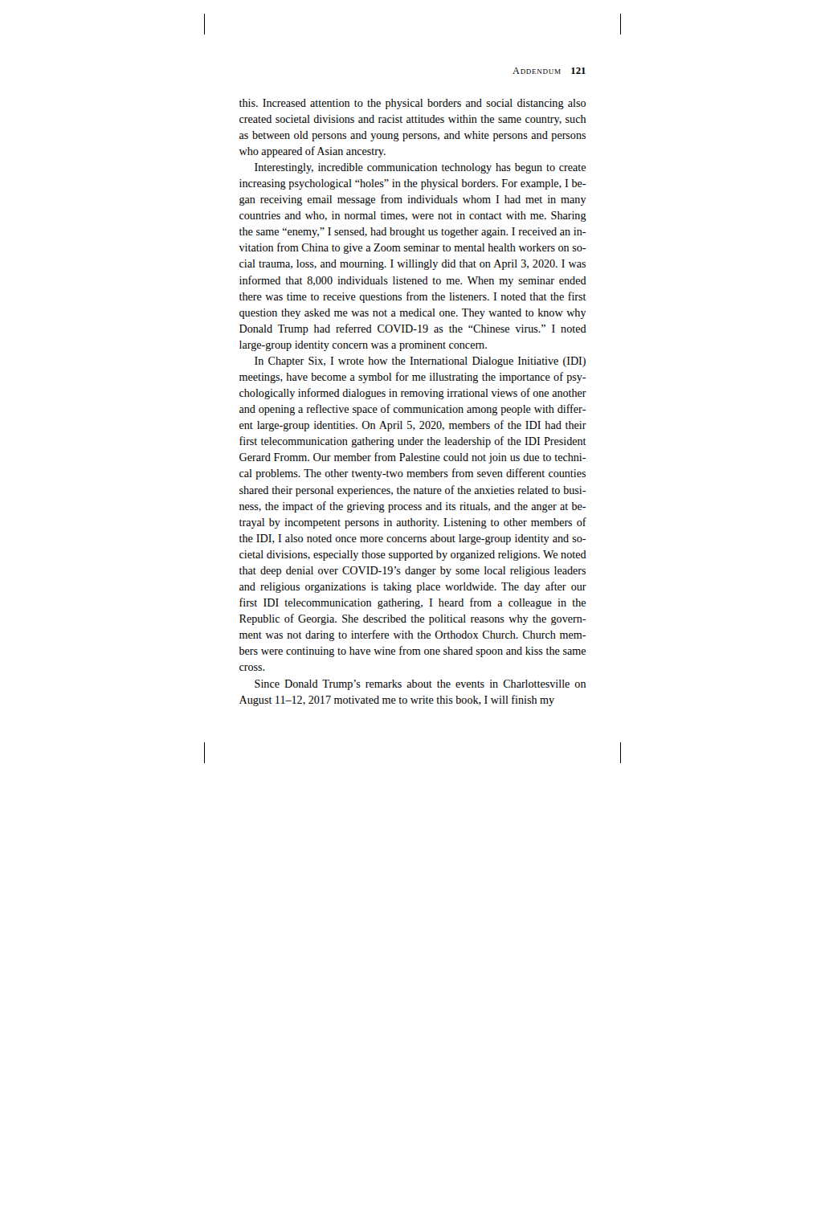Addendum121
this. Increased attention to the physical borders and social distancing also created societal divisions and racist attitudes within the same country, such as between old persons and young persons, and white persons and persons who appeared of Asian ancestry.
Interestingly, incredible communication technology has begun to create increasing psychological “holes” in the physical borders. For example, I began receiving email message from individuals whom I had met in many countries and who, in normal times, were not in contact with me. Sharing the same “enemy,” I sensed, had brought us together again. I received an invitation from China to give a Zoom seminar to mental health workers on social trauma, loss, and mourning. I willingly did that on April 3, 2020. I was informed that 8,000 individuals listened to me. When my seminar ended there was time to receive questions from the listeners. I noted that the first question they asked me was not a medical one. They wanted to know why Donald Trump had referred COVID-19 as the “Chinese virus.” I noted large-group identity concern was a prominent concern.
In Chapter Six, I wrote how the International Dialogue Initiative (IDI) meetings, have become a symbol for me illustrating the importance of psychologically informed dialogues in removing irrational views of one another and opening a reflective space of communication among people with different large-group identities. On April 5, 2020, members of the IDI had their first telecommunication gathering under the leadership of the IDI President Gerard Fromm. Our member from Palestine could not join us due to technical problems. The other twenty-two members from seven different counties shared their personal experiences, the nature of the anxieties related to business, the impact of the grieving process and its rituals, and the anger at betrayal by incompetent persons in authority. Listening to other members of the IDI, I also noted once more concerns about large-group identity and societal divisions, especially those supported by organized religions. We noted that deep denial over COVID-19’s danger by some local religious leaders and religious organizations is taking place worldwide. The day after our first IDI telecommunication gathering, I heard from a colleague in the Republic of Georgia. She described the political reasons why the government was not daring to interfere with the Orthodox Church. Church members were continuing to have wine from one shared spoon and kiss the same cross.
Since Donald Trump’s remarks about the events in Charlottesville on August 11–12, 2017 motivated me to write this book, I will finish my